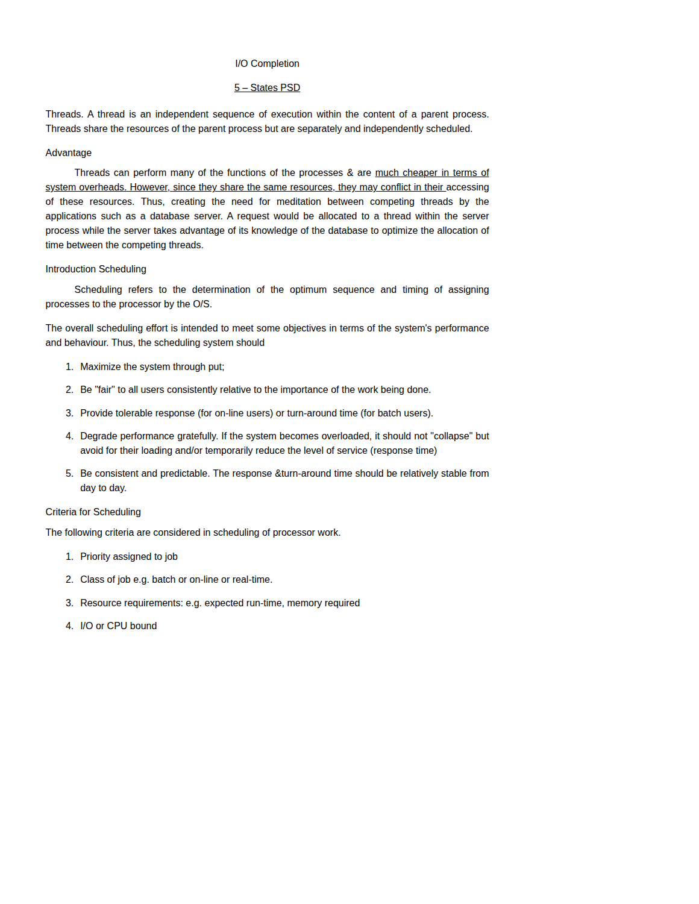I/O Completion
5 – States PSD
Threads. A thread is an independent sequence of execution within the content of a parent process. Threads share the resources of the parent process but are separately and independently scheduled.
Advantage
Threads can perform many of the functions of the processes & are much cheaper in terms of system overheads. However, since they share the same resources, they may conflict in their accessing of these resources. Thus, creating the need for meditation between competing threads by the applications such as a database server. A request would be allocated to a thread within the server process while the server takes advantage of its knowledge of the database to optimize the allocation of time between the competing threads.
Introduction Scheduling
Scheduling refers to the determination of the optimum sequence and timing of assigning processes to the processor by the O/S.
The overall scheduling effort is intended to meet some objectives in terms of the system's performance and behaviour. Thus, the scheduling system should
Maximize the system through put;
Be "fair" to all users consistently relative to the importance of the work being done.
Provide tolerable response (for on-line users) or turn-around time (for batch users).
Degrade performance gratefully. If the system becomes overloaded, it should not "collapse" but avoid for their loading and/or temporarily reduce the level of service (response time)
Be consistent and predictable. The response &turn-around time should be relatively stable from day to day.
Criteria for Scheduling
The following criteria are considered in scheduling of processor work.
Priority assigned to job
Class of job e.g. batch or on-line or real-time.
Resource requirements: e.g. expected run-time, memory required
I/O or CPU bound